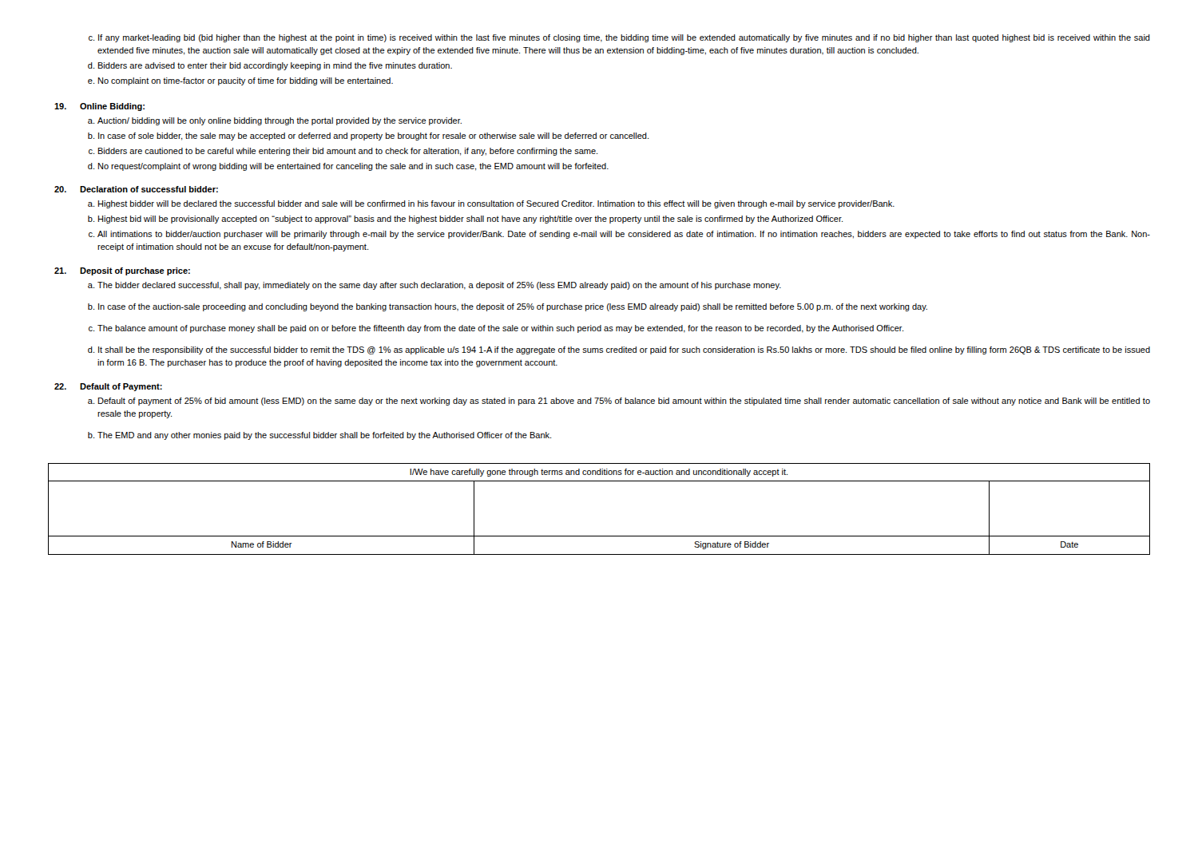If any market-leading bid (bid higher than the highest at the point in time) is received within the last five minutes of closing time, the bidding time will be extended automatically by five minutes and if no bid higher than last quoted highest bid is received within the said extended five minutes, the auction sale will automatically get closed at the expiry of the extended five minute. There will thus be an extension of bidding-time, each of five minutes duration, till auction is concluded.
Bidders are advised to enter their bid accordingly keeping in mind the five minutes duration.
No complaint on time-factor or paucity of time for bidding will be entertained.
Online Bidding:
Auction/ bidding will be only online bidding through the portal provided by the service provider.
In case of sole bidder, the sale may be accepted or deferred and property be brought for resale or otherwise sale will be deferred or cancelled.
Bidders are cautioned to be careful while entering their bid amount and to check for alteration, if any, before confirming the same.
No request/complaint of wrong bidding will be entertained for canceling the sale and in such case, the EMD amount will be forfeited.
Declaration of successful bidder:
Highest bidder will be declared the successful bidder and sale will be confirmed in his favour in consultation of Secured Creditor. Intimation to this effect will be given through e-mail by service provider/Bank.
Highest bid will be provisionally accepted on “subject to approval” basis and the highest bidder shall not have any right/title over the property until the sale is confirmed by the Authorized Officer.
All intimations to bidder/auction purchaser will be primarily through e-mail by the service provider/Bank. Date of sending e-mail will be considered as date of intimation. If no intimation reaches, bidders are expected to take efforts to find out status from the Bank. Non-receipt of intimation should not be an excuse for default/non-payment.
Deposit of purchase price:
The bidder declared successful, shall pay, immediately on the same day after such declaration, a deposit of 25% (less EMD already paid) on the amount of his purchase money.
In case of the auction-sale proceeding and concluding beyond the banking transaction hours, the deposit of 25% of purchase price (less EMD already paid) shall be remitted before 5.00 p.m. of the next working day.
The balance amount of purchase money shall be paid on or before the fifteenth day from the date of the sale or within such period as may be extended, for the reason to be recorded, by the Authorised Officer.
It shall be the responsibility of the successful bidder to remit the TDS @ 1% as applicable u/s 194 1-A if the aggregate of the sums credited or paid for such consideration is Rs.50 lakhs or more. TDS should be filed online by filling form 26QB & TDS certificate to be issued in form 16 B. The purchaser has to produce the proof of having deposited the income tax into the government account.
Default of Payment:
Default of payment of 25% of bid amount (less EMD) on the same day or the next working day as stated in para 21 above and 75% of balance bid amount within the stipulated time shall render automatic cancellation of sale without any notice and Bank will be entitled to resale the property.
The EMD and any other monies paid by the successful bidder shall be forfeited by the Authorised Officer of the Bank.
| I/We have carefully gone through terms and conditions for e-auction and unconditionally accept it. |
| Name of Bidder | Signature of Bidder | Date |